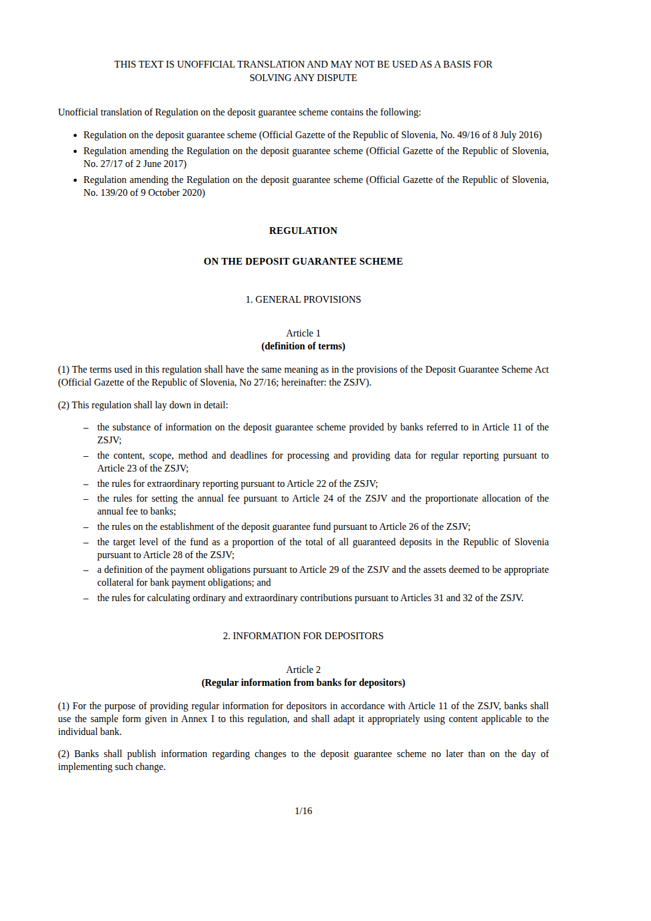THIS TEXT IS UNOFFICIAL TRANSLATION AND MAY NOT BE USED AS A BASIS FOR
SOLVING ANY DISPUTE
Unofficial translation of Regulation on the deposit guarantee scheme contains the following:
Regulation on the deposit guarantee scheme (Official Gazette of the Republic of Slovenia, No. 49/16 of 8 July 2016)
Regulation amending the Regulation on the deposit guarantee scheme (Official Gazette of the Republic of Slovenia, No. 27/17 of 2 June 2017)
Regulation amending the Regulation on the deposit guarantee scheme (Official Gazette of the Republic of Slovenia, No. 139/20 of 9 October 2020)
REGULATION
ON THE DEPOSIT GUARANTEE SCHEME
1. GENERAL PROVISIONS
Article 1(definition of terms)
(1) The terms used in this regulation shall have the same meaning as in the provisions of the Deposit Guarantee Scheme Act (Official Gazette of the Republic of Slovenia, No 27/16; hereinafter: the ZSJV).
(2) This regulation shall lay down in detail:
the substance of information on the deposit guarantee scheme provided by banks referred to in Article 11 of the ZSJV;
the content, scope, method and deadlines for processing and providing data for regular reporting pursuant to Article 23 of the ZSJV;
the rules for extraordinary reporting pursuant to Article 22 of the ZSJV;
the rules for setting the annual fee pursuant to Article 24 of the ZSJV and the proportionate allocation of the annual fee to banks;
the rules on the establishment of the deposit guarantee fund pursuant to Article 26 of the ZSJV;
the target level of the fund as a proportion of the total of all guaranteed deposits in the Republic of Slovenia pursuant to Article 28 of the ZSJV;
a definition of the payment obligations pursuant to Article 29 of the ZSJV and the assets deemed to be appropriate collateral for bank payment obligations; and
the rules for calculating ordinary and extraordinary contributions pursuant to Articles 31 and 32 of the ZSJV.
2. INFORMATION FOR DEPOSITORS
Article 2(Regular information from banks for depositors)
(1) For the purpose of providing regular information for depositors in accordance with Article 11 of the ZSJV, banks shall use the sample form given in Annex I to this regulation, and shall adapt it appropriately using content applicable to the individual bank.
(2) Banks shall publish information regarding changes to the deposit guarantee scheme no later than on the day of implementing such change.
1/16